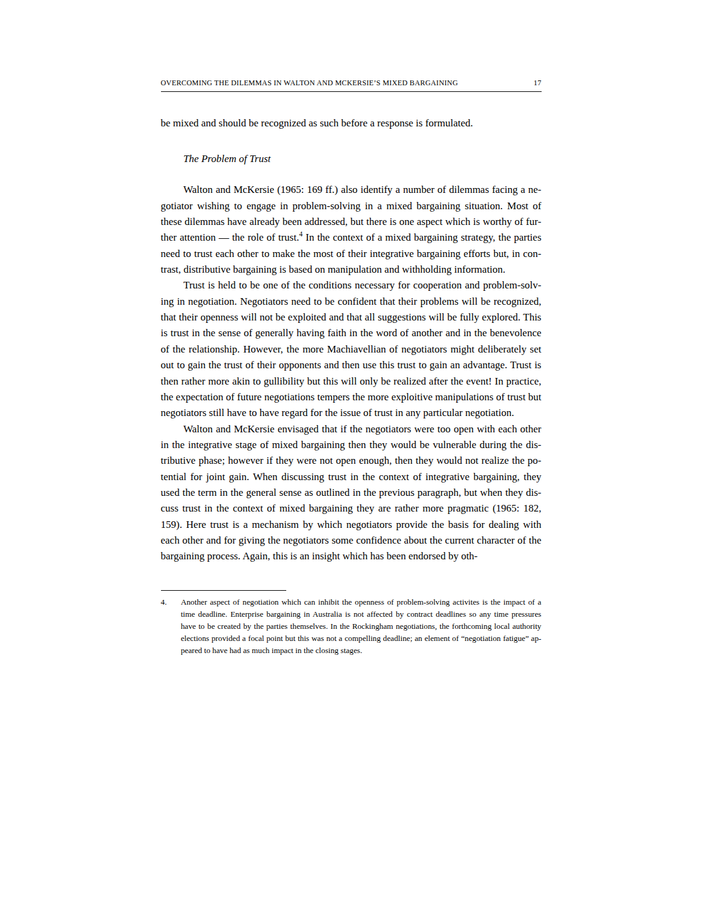Overcoming the Dilemmas in Walton and McKersie’s Mixed Bargaining 17
be mixed and should be recognized as such before a response is formulated.
The Problem of Trust
Walton and McKersie (1965: 169 ff.) also identify a number of dilemmas facing a negotiator wishing to engage in problem-solving in a mixed bargaining situation. Most of these dilemmas have already been addressed, but there is one aspect which is worthy of further attention — the role of trust.4 In the context of a mixed bargaining strategy, the parties need to trust each other to make the most of their integrative bargaining efforts but, in contrast, distributive bargaining is based on manipulation and withholding information.
Trust is held to be one of the conditions necessary for cooperation and problem-solving in negotiation. Negotiators need to be confident that their problems will be recognized, that their openness will not be exploited and that all suggestions will be fully explored. This is trust in the sense of generally having faith in the word of another and in the benevolence of the relationship. However, the more Machiavellian of negotiators might deliberately set out to gain the trust of their opponents and then use this trust to gain an advantage. Trust is then rather more akin to gullibility but this will only be realized after the event! In practice, the expectation of future negotiations tempers the more exploitive manipulations of trust but negotiators still have to have regard for the issue of trust in any particular negotiation.
Walton and McKersie envisaged that if the negotiators were too open with each other in the integrative stage of mixed bargaining then they would be vulnerable during the distributive phase; however if they were not open enough, then they would not realize the potential for joint gain. When discussing trust in the context of integrative bargaining, they used the term in the general sense as outlined in the previous paragraph, but when they discuss trust in the context of mixed bargaining they are rather more pragmatic (1965: 182, 159). Here trust is a mechanism by which negotiators provide the basis for dealing with each other and for giving the negotiators some confidence about the current character of the bargaining process. Again, this is an insight which has been endorsed by oth-
4. Another aspect of negotiation which can inhibit the openness of problem-solving activites is the impact of a time deadline. Enterprise bargaining in Australia is not affected by contract deadlines so any time pressures have to be created by the parties themselves. In the Rockingham negotiations, the forthcoming local authority elections provided a focal point but this was not a compelling deadline; an element of “negotiation fatigue” appeared to have had as much impact in the closing stages.